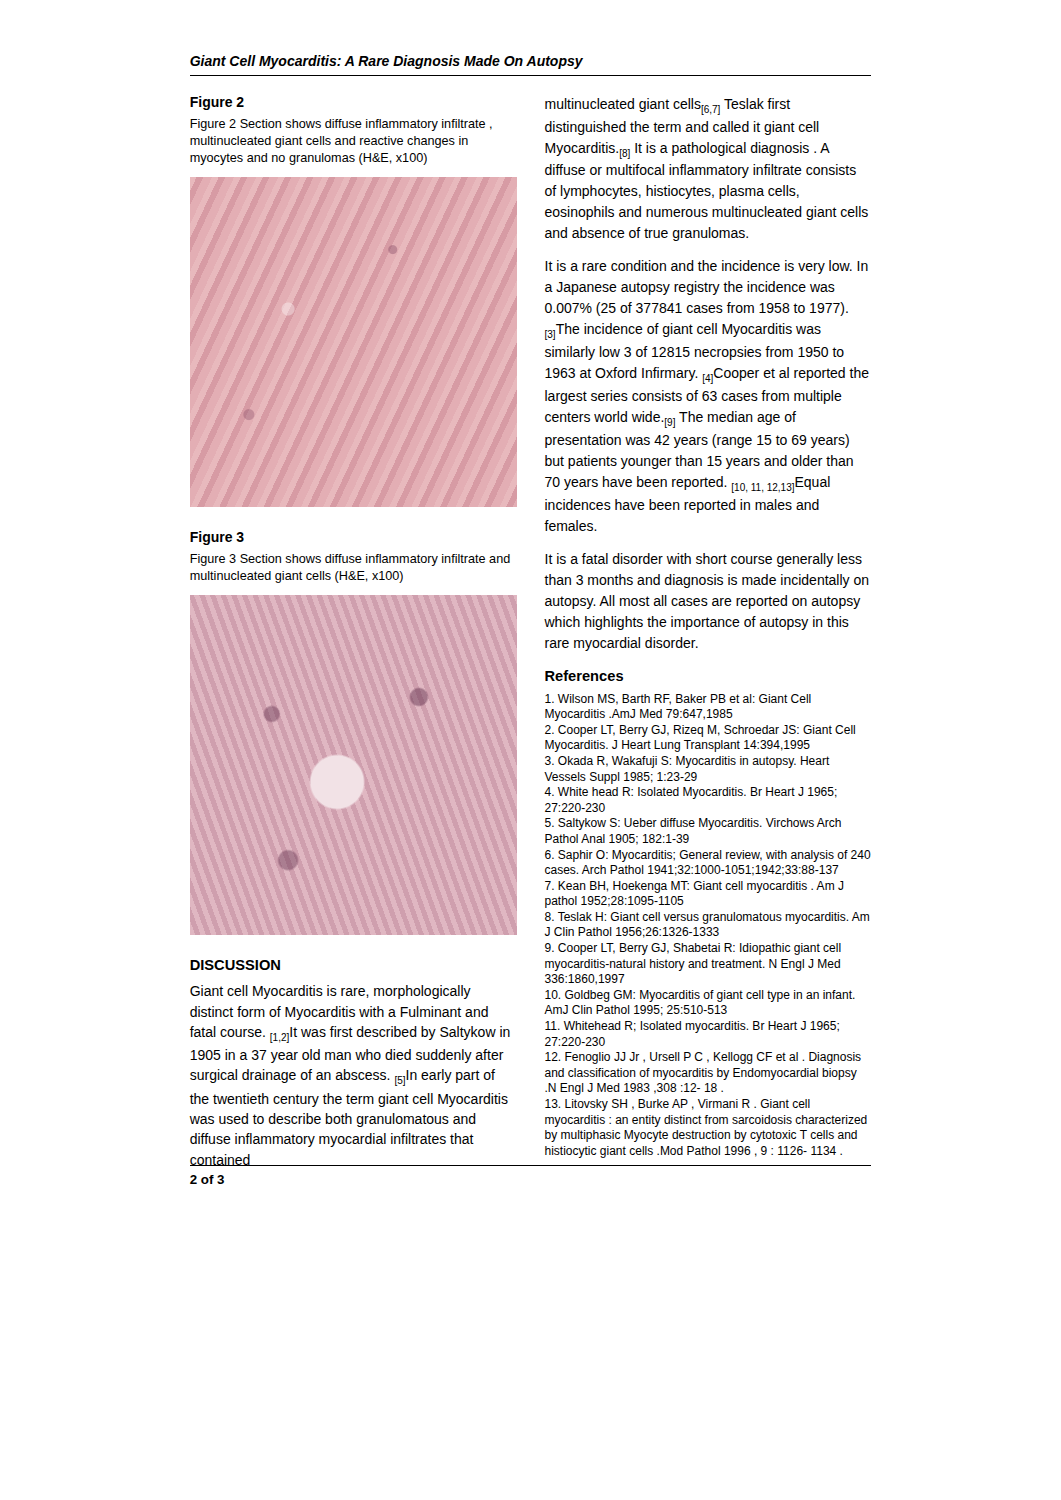Giant Cell Myocarditis: A Rare Diagnosis Made On Autopsy
Figure 2
Figure 2 Section shows diffuse inflammatory infiltrate , multinucleated giant cells and reactive changes in myocytes and no granulomas (H&E, x100)
Figure 3
Figure 3 Section shows diffuse inflammatory infiltrate and multinucleated giant cells (H&E, x100)
DISCUSSION
Giant cell Myocarditis is rare, morphologically distinct form of Myocarditis with a Fulminant and fatal course. [1,2]It was first described by Saltykow in 1905 in a 37 year old man who died suddenly after surgical drainage of an abscess. [5]In early part of the twentieth century the term giant cell Myocarditis was used to describe both granulomatous and diffuse inflammatory myocardial infiltrates that contained
multinucleated giant cells[6,7] Teslak first distinguished the term and called it giant cell Myocarditis.[8] It is a pathological diagnosis . A diffuse or multifocal inflammatory infiltrate consists of lymphocytes, histiocytes, plasma cells, eosinophils and numerous multinucleated giant cells and absence of true granulomas.
It is a rare condition and the incidence is very low. In a Japanese autopsy registry the incidence was 0.007% (25 of 377841 cases from 1958 to 1977). [3]The incidence of giant cell Myocarditis was similarly low 3 of 12815 necropsies from 1950 to 1963 at Oxford Infirmary. [4]Cooper et al reported the largest series consists of 63 cases from multiple centers world wide.[9] The median age of presentation was 42 years (range 15 to 69 years) but patients younger than 15 years and older than 70 years have been reported. [10, 11, 12,13]Equal incidences have been reported in males and females.
It is a fatal disorder with short course generally less than 3 months and diagnosis is made incidentally on autopsy. All most all cases are reported on autopsy which highlights the importance of autopsy in this rare myocardial disorder.
References
1. Wilson MS, Barth RF, Baker PB et al: Giant Cell Myocarditis .AmJ Med 79:647,1985
2. Cooper LT, Berry GJ, Rizeq M, Schroedar JS: Giant Cell Myocarditis. J Heart Lung Transplant 14:394,1995
3. Okada R, Wakafuji S: Myocarditis in autopsy. Heart Vessels Suppl 1985; 1:23-29
4. White head R: Isolated Myocarditis. Br Heart J 1965; 27:220-230
5. Saltykow S: Ueber diffuse Myocarditis. Virchows Arch Pathol Anal 1905; 182:1-39
6. Saphir O: Myocarditis; General review, with analysis of 240 cases. Arch Pathol 1941;32:1000-1051;1942;33:88-137
7. Kean BH, Hoekenga MT: Giant cell myocarditis . Am J pathol 1952;28:1095-1105
8. Teslak H: Giant cell versus granulomatous myocarditis. Am J Clin Pathol 1956;26:1326-1333
9. Cooper LT, Berry GJ, Shabetai R: Idiopathic giant cell myocarditis-natural history and treatment. N Engl J Med 336:1860,1997
10. Goldbeg GM: Myocarditis of giant cell type in an infant. AmJ Clin Pathol 1995; 25:510-513
11. Whitehead R; Isolated myocarditis. Br Heart J 1965; 27:220-230
12. Fenoglio JJ Jr , Ursell P C , Kellogg CF et al . Diagnosis and classification of myocarditis by Endomyocardial biopsy .N Engl J Med 1983 ,308 :12- 18 .
13. Litovsky SH , Burke AP , Virmani R . Giant cell myocarditis : an entity distinct from sarcoidosis characterized by multiphasic Myocyte destruction by cytotoxic T cells and histiocytic giant cells .Mod Pathol 1996 , 9 : 1126- 1134 .
2 of 3